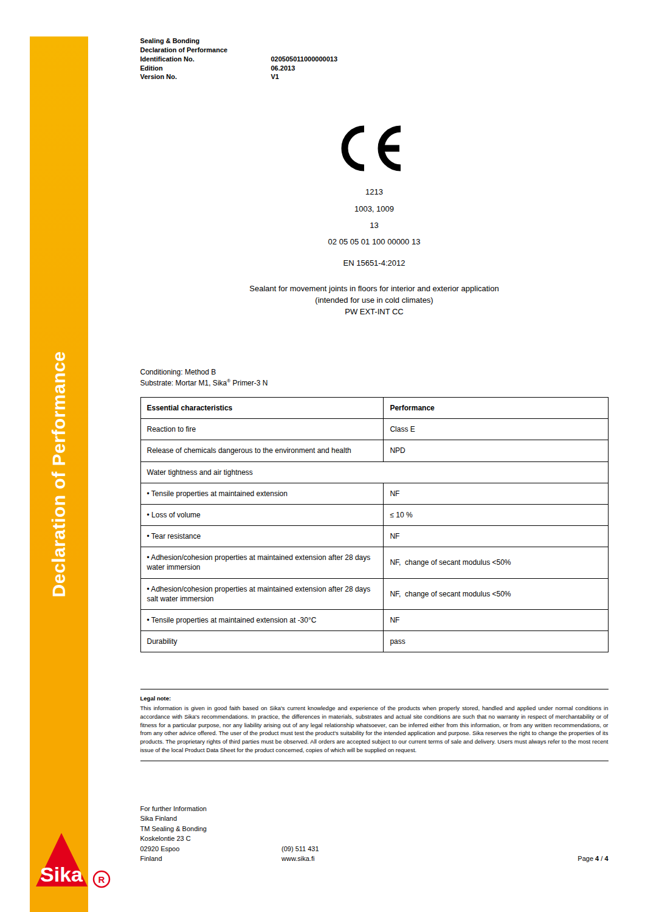Declaration of Performance
Sika R
| Sealing & Bonding | |
| Declaration of Performance | |
| Identification No. | 020505011000000013 |
| Edition | 06.2013 |
| Version No. | V1 |
1213
1003, 1009
13
02 05 05 01 100 00000 13
EN 15651-4:2012
Sealant for movement joints in floors for interior and exterior application
(intended for use in cold climates)
PW EXT-INT CC
Conditioning: Method B
Substrate: Mortar M1, Sika® Primer-3 N
| Essential characteristics | Performance |
| --- | --- |
| Reaction to fire | Class E |
| Release of chemicals dangerous to the environment and health | NPD |
| Water tightness and air tightness |
| • Tensile properties at maintained extension | NF |
| • Loss of volume | ≤ 10 % |
| • Tear resistance | NF |
| • Adhesion/cohesion properties at maintained extension after 28 days water immersion | NF, change of secant modulus <50% |
| • Adhesion/cohesion properties at maintained extension after 28 days salt water immersion | NF, change of secant modulus <50% |
| • Tensile properties at maintained extension at -30°C | NF |
| Durability | pass |
Legal note:
This information is given in good faith based on Sika's current knowledge and experience of the products when properly stored, handled and applied under normal conditions in accordance with Sika's recommendations. In practice, the differences in materials, substrates and actual site conditions are such that no warranty in respect of merchantability or of fitness for a particular purpose, nor any liability arising out of any legal relationship whatsoever, can be inferred either from this information, or from any written recommendations, or from any other advice offered. The user of the product must test the product's suitability for the intended application and purpose. Sika reserves the right to change the properties of its products. The proprietary rights of third parties must be observed. All orders are accepted subject to our current terms of sale and delivery. Users must always refer to the most recent issue of the local Product Data Sheet for the product concerned, copies of which will be supplied on request.
For further Information
Sika Finland
TM Sealing & Bonding
Koskelontie 23 C
02920 Espoo
Finland
(09) 511 431
www.sika.fi
Page 4 / 4